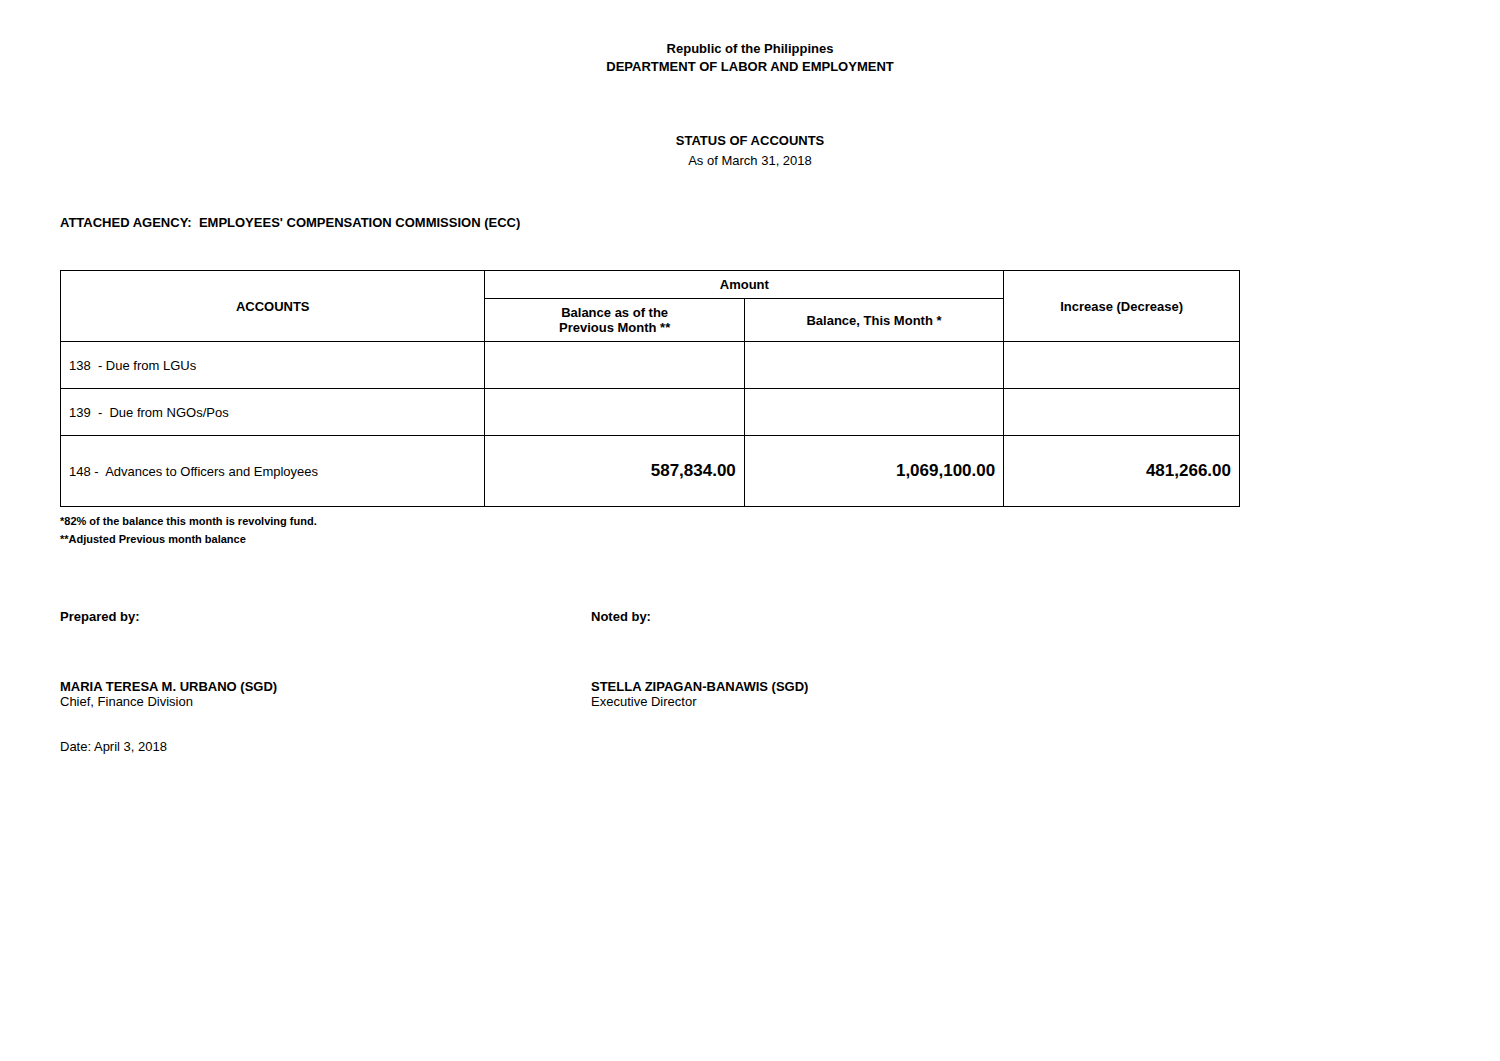Republic of the Philippines
DEPARTMENT OF LABOR AND EMPLOYMENT
STATUS OF ACCOUNTS
As of March 31, 2018
ATTACHED AGENCY: EMPLOYEES' COMPENSATION COMMISSION (ECC)
| ACCOUNTS | Amount | Increase (Decrease) |
| --- | --- | --- |
| Balance as of the Previous Month ** | Balance, This Month * |
| 138 - Due from LGUs | | | |
| 139 - Due from NGOs/Pos | | | |
| 148 - Advances to Officers and Employees | 587,834.00 | 1,069,100.00 | 481,266.00 |
*82% of the balance this month is revolving fund.
**Adjusted Previous month balance
| Prepared by: | Noted by: |
| MARIA TERESA M. URBANO (SGD) | STELLA ZIPAGAN-BANAWIS (SGD) |
| Chief, Finance Division | Executive Director |
| Date: April 3, 2018 | |